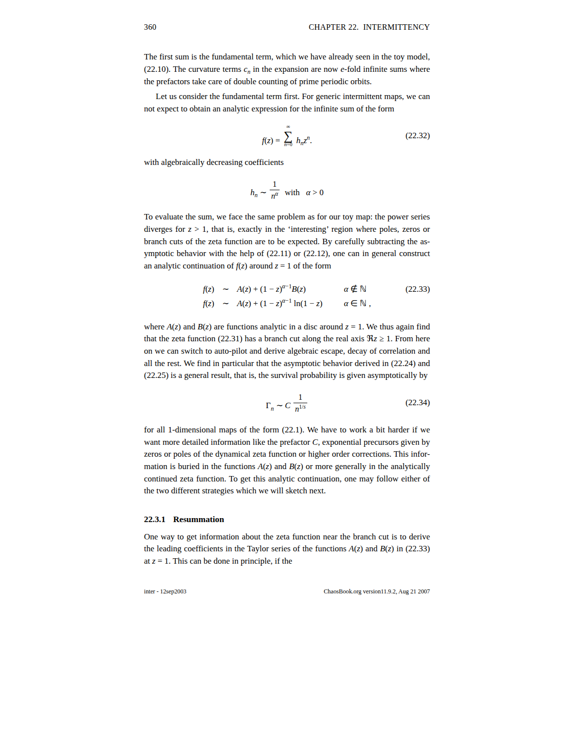360 Chapter 22. Intermittency
The first sum is the fundamental term, which we have already seen in the toy model, (22.10). The curvature terms cn in the expansion are now e-fold infinite sums where the prefactors take care of double counting of prime periodic orbits.
Let us consider the fundamental term first. For generic intermittent maps, we can not expect to obtain an analytic expression for the infinite sum of the form
f(z) = ∞∑n=0 hnzn. (22.32)
with algebraically decreasing coefficients
hn ∼ 1 nα with α > 0
To evaluate the sum, we face the same problem as for our toy map: the power series diverges for z > 1, that is, exactly in the ‘interesting’ region where poles, zeros or branch cuts of the zeta function are to be expected. By carefully subtracting the asymptotic behavior with the help of (22.11) or (22.12), one can in general construct an analytic continuation of f(z) around z = 1 of the form
(22.33)
| f ( z ) | ∼ | A ( z ) + (1 − z ) α −1 B ( z ) | α ∉ ℕ |
| f ( z ) | ∼ | A ( z ) + (1 − z ) α −1 ln (1 − z ) | α ∈ ℕ , |
where A(z) and B(z) are functions analytic in a disc around z = 1. We thus again find that the zeta function (22.31) has a branch cut along the real axis ℜz ≥ 1. From here on we can switch to auto-pilot and derive algebraic escape, decay of correlation and all the rest. We find in particular that the asymptotic behavior derived in (22.24) and (22.25) is a general result, that is, the survival probability is given asymptotically by
Γn ∼ C 1 n1/s (22.34)
for all 1-dimensional maps of the form (22.1). We have to work a bit harder if we want more detailed information like the prefactor C, exponential precursors given by zeros or poles of the dynamical zeta function or higher order corrections. This information is buried in the functions A(z) and B(z) or more generally in the analytically continued zeta function. To get this analytic continuation, one may follow either of the two different strategies which we will sketch next.
22.3.1 Resummation
One way to get information about the zeta function near the branch cut is to derive the leading coefficients in the Taylor series of the functions A(z) and B(z) in (22.33) at z = 1. This can be done in principle, if the
inter - 12sep2003 ChaosBook.org version11.9.2, Aug 21 2007